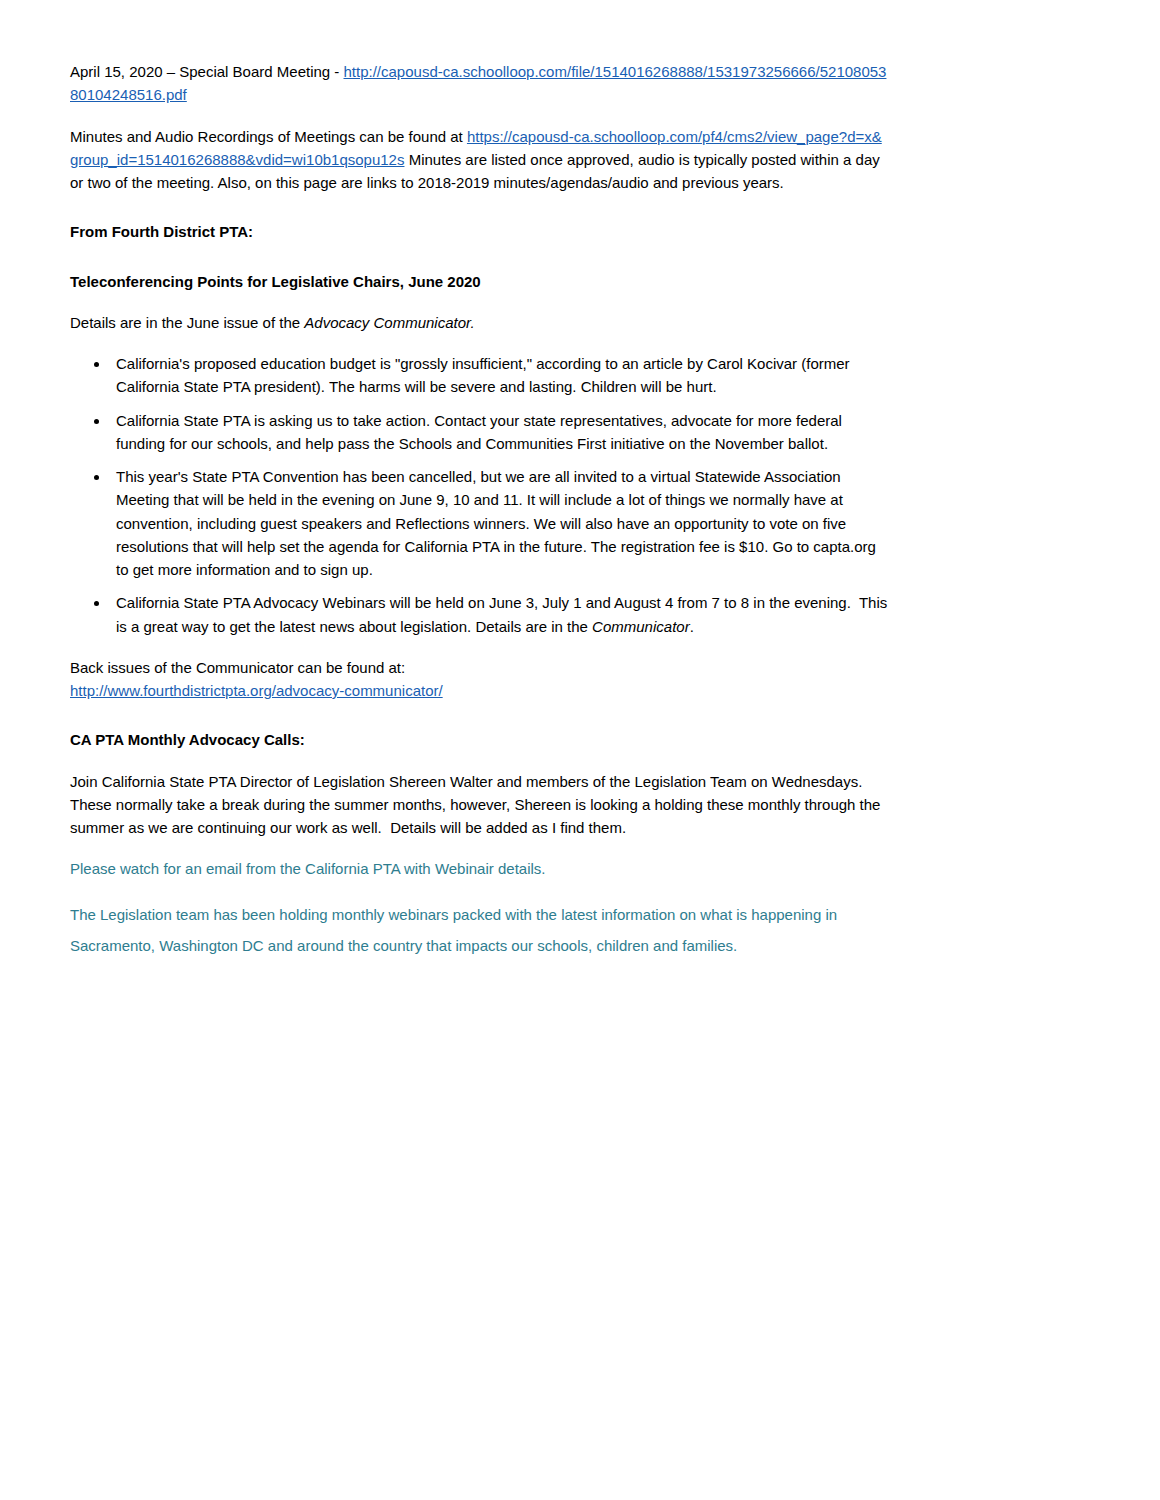April 15, 2020 – Special Board Meeting - http://capousd-ca.schoolloop.com/file/1514016268888/1531973256666/5210805380104248516.pdf
Minutes and Audio Recordings of Meetings can be found at https://capousd-ca.schoolloop.com/pf4/cms2/view_page?d=x&group_id=1514016268888&vdid=wi10b1qsopu12s Minutes are listed once approved, audio is typically posted within a day or two of the meeting. Also, on this page are links to 2018-2019 minutes/agendas/audio and previous years.
From Fourth District PTA:
Teleconferencing Points for Legislative Chairs, June 2020
Details are in the June issue of the Advocacy Communicator.
California's proposed education budget is "grossly insufficient," according to an article by Carol Kocivar (former California State PTA president). The harms will be severe and lasting. Children will be hurt.
California State PTA is asking us to take action. Contact your state representatives, advocate for more federal funding for our schools, and help pass the Schools and Communities First initiative on the November ballot.
This year's State PTA Convention has been cancelled, but we are all invited to a virtual Statewide Association Meeting that will be held in the evening on June 9, 10 and 11. It will include a lot of things we normally have at convention, including guest speakers and Reflections winners. We will also have an opportunity to vote on five resolutions that will help set the agenda for California PTA in the future. The registration fee is $10. Go to capta.org to get more information and to sign up.
California State PTA Advocacy Webinars will be held on June 3, July 1 and August 4 from 7 to 8 in the evening. This is a great way to get the latest news about legislation. Details are in the Communicator.
Back issues of the Communicator can be found at:
http://www.fourthdistrictpta.org/advocacy-communicator/
CA PTA Monthly Advocacy Calls:
Join California State PTA Director of Legislation Shereen Walter and members of the Legislation Team on Wednesdays. These normally take a break during the summer months, however, Shereen is looking a holding these monthly through the summer as we are continuing our work as well. Details will be added as I find them.
Please watch for an email from the California PTA with Webinair details.
The Legislation team has been holding monthly webinars packed with the latest information on what is happening in Sacramento, Washington DC and around the country that impacts our schools, children and families.